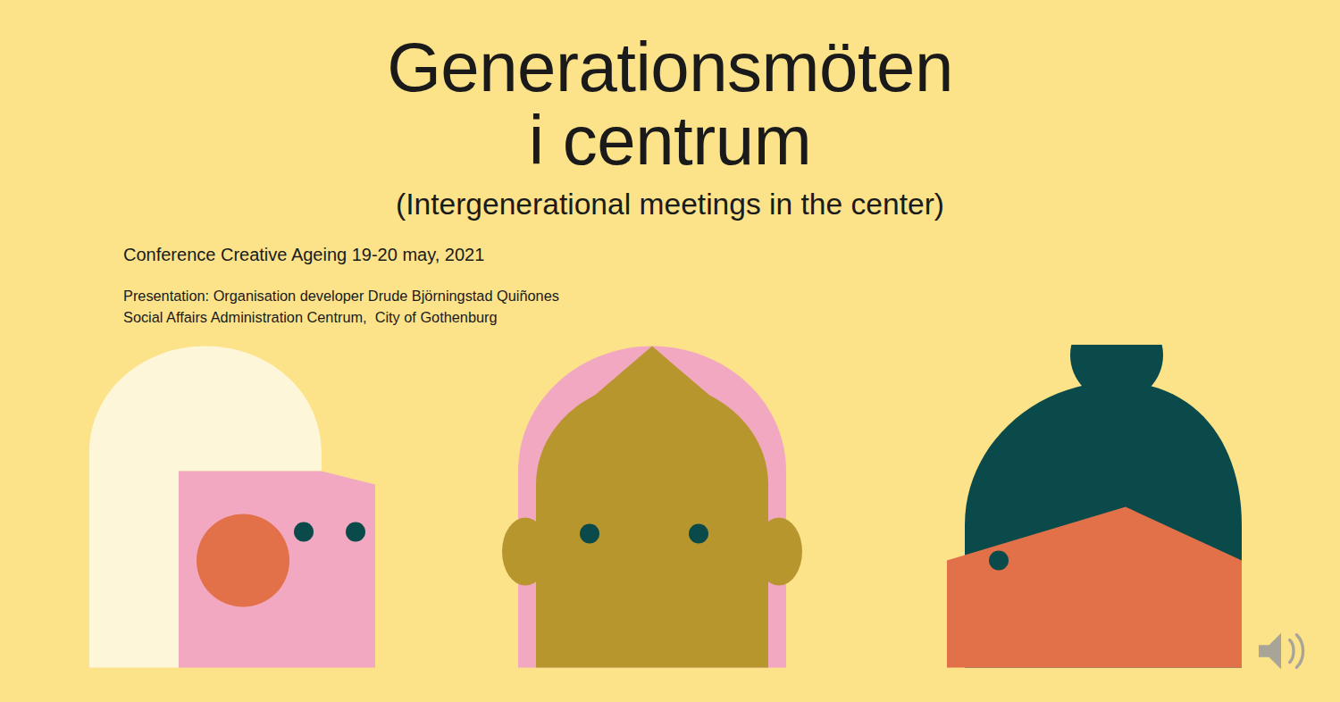Generationsmöteni centrum
(Intergenerational meetings in the center)
Conference Creative Ageing 19-20 may, 2021
Presentation: Organisation developer Drude Björningstad Quiñones
Social Affairs Administration Centrum, City of Gothenburg